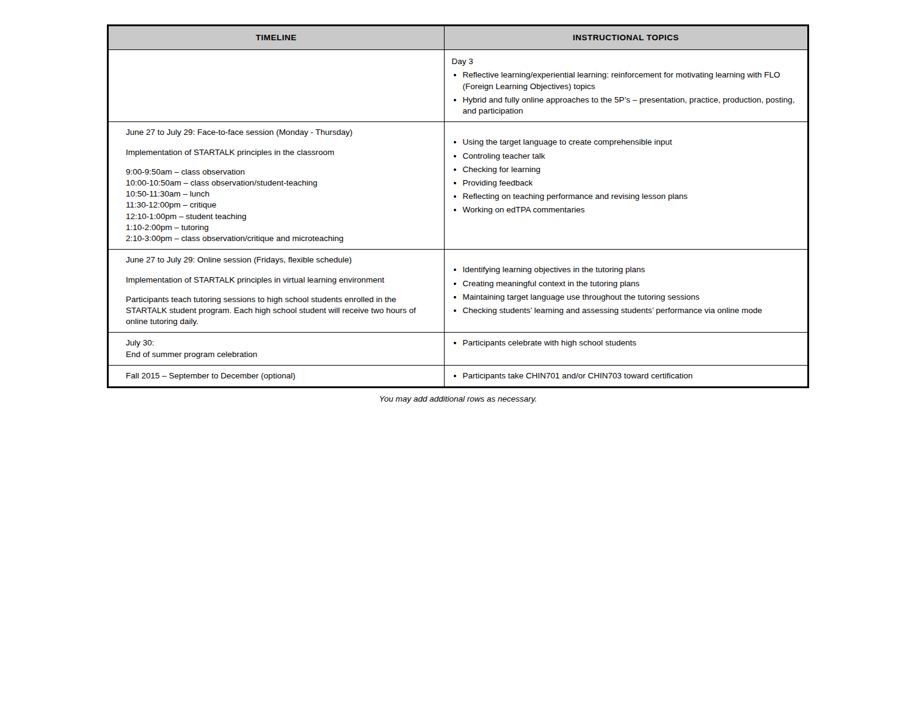| TIMELINE | INSTRUCTIONAL TOPICS |
| --- | --- |
| | Day 3 Reflective learning/experiential learning: reinforcement for motivating learning with FLO (Foreign Learning Objectives) topics Hybrid and fully online approaches to the 5P’s – presentation, practice, production, posting, and participation |
| June 27 to July 29: Face-to-face session (Monday - Thursday) Implementation of STARTALK principles in the classroom 9:00-9:50am – class observation 10:00-10:50am – class observation/student-teaching 10:50-11:30am – lunch 11:30-12:00pm – critique 12:10-1:00pm – student teaching 1:10-2:00pm – tutoring 2:10-3:00pm – class observation/critique and microteaching | Using the target language to create comprehensible input Controling teacher talk Checking for learning Providing feedback Reflecting on teaching performance and revising lesson plans Working on edTPA commentaries |
| June 27 to July 29: Online session (Fridays, flexible schedule) Implementation of STARTALK principles in virtual learning environment Participants teach tutoring sessions to high school students enrolled in the STARTALK student program. Each high school student will receive two hours of online tutoring daily. | Identifying learning objectives in the tutoring plans Creating meaningful context in the tutoring plans Maintaining target language use throughout the tutoring sessions Checking students’ learning and assessing students’ performance via online mode |
| July 30: End of summer program celebration | Participants celebrate with high school students |
| Fall 2015 – September to December (optional) | Participants take CHIN701 and/or CHIN703 toward certification |
You may add additional rows as necessary.